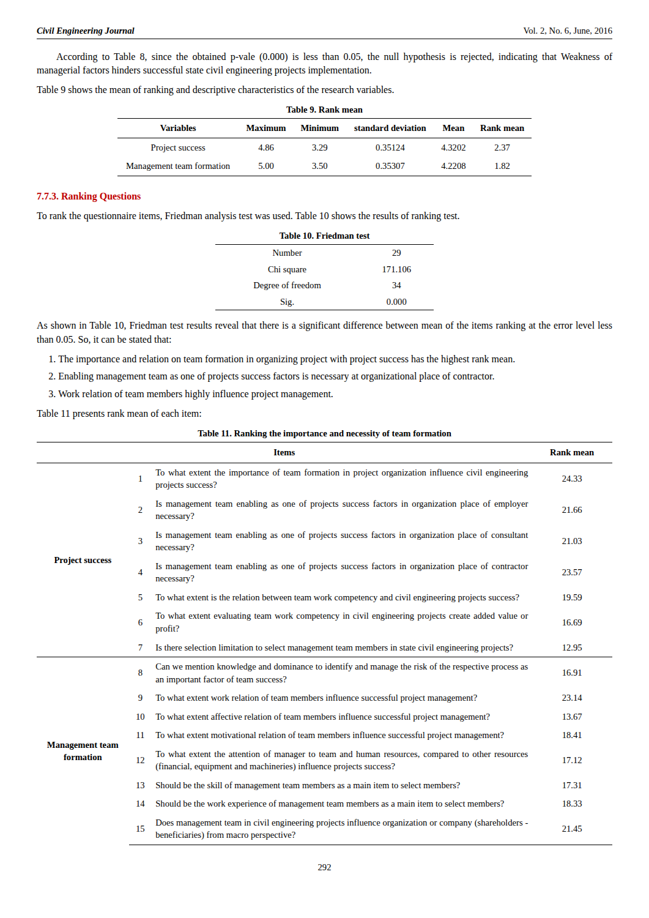Civil Engineering Journal Vol. 2, No. 6, June, 2016
According to Table 8, since the obtained p-vale (0.000) is less than 0.05, the null hypothesis is rejected, indicating that Weakness of managerial factors hinders successful state civil engineering projects implementation.
Table 9 shows the mean of ranking and descriptive characteristics of the research variables.
Table 9. Rank mean
| Variables | Maximum | Minimum | standard deviation | Mean | Rank mean |
| --- | --- | --- | --- | --- | --- |
| Project success | 4.86 | 3.29 | 0.35124 | 4.3202 | 2.37 |
| Management team formation | 5.00 | 3.50 | 0.35307 | 4.2208 | 1.82 |
7.7.3. Ranking Questions
To rank the questionnaire items, Friedman analysis test was used. Table 10 shows the results of ranking test.
Table 10. Friedman test
| Number | 29 |
| Chi square | 171.106 |
| Degree of freedom | 34 |
| Sig. | 0.000 |
As shown in Table 10, Friedman test results reveal that there is a significant difference between mean of the items ranking at the error level less than 0.05. So, it can be stated that:
The importance and relation on team formation in organizing project with project success has the highest rank mean.
Enabling management team as one of projects success factors is necessary at organizational place of contractor.
Work relation of team members highly influence project management.
Table 11 presents rank mean of each item:
Table 11. Ranking the importance and necessity of team formation
| Items | Rank mean |
| --- | --- |
| Project success | 1 | To what extent the importance of team formation in project organization influence civil engineering projects success? | 24.33 |
| 2 | Is management team enabling as one of projects success factors in organization place of employer necessary? | 21.66 |
| 3 | Is management team enabling as one of projects success factors in organization place of consultant necessary? | 21.03 |
| 4 | Is management team enabling as one of projects success factors in organization place of contractor necessary? | 23.57 |
| 5 | To what extent is the relation between team work competency and civil engineering projects success? | 19.59 |
| 6 | To what extent evaluating team work competency in civil engineering projects create added value or profit? | 16.69 |
| 7 | Is there selection limitation to select management team members in state civil engineering projects? | 12.95 |
| Management team formation | 8 | Can we mention knowledge and dominance to identify and manage the risk of the respective process as an important factor of team success? | 16.91 |
| 9 | To what extent work relation of team members influence successful project management? | 23.14 |
| 10 | To what extent affective relation of team members influence successful project management? | 13.67 |
| 11 | To what extent motivational relation of team members influence successful project management? | 18.41 |
| 12 | To what extent the attention of manager to team and human resources, compared to other resources (financial, equipment and machineries) influence projects success? | 17.12 |
| 13 | Should be the skill of management team members as a main item to select members? | 17.31 |
| 14 | Should be the work experience of management team members as a main item to select members? | 18.33 |
| 15 | Does management team in civil engineering projects influence organization or company (shareholders -beneficiaries) from macro perspective? | 21.45 |
292